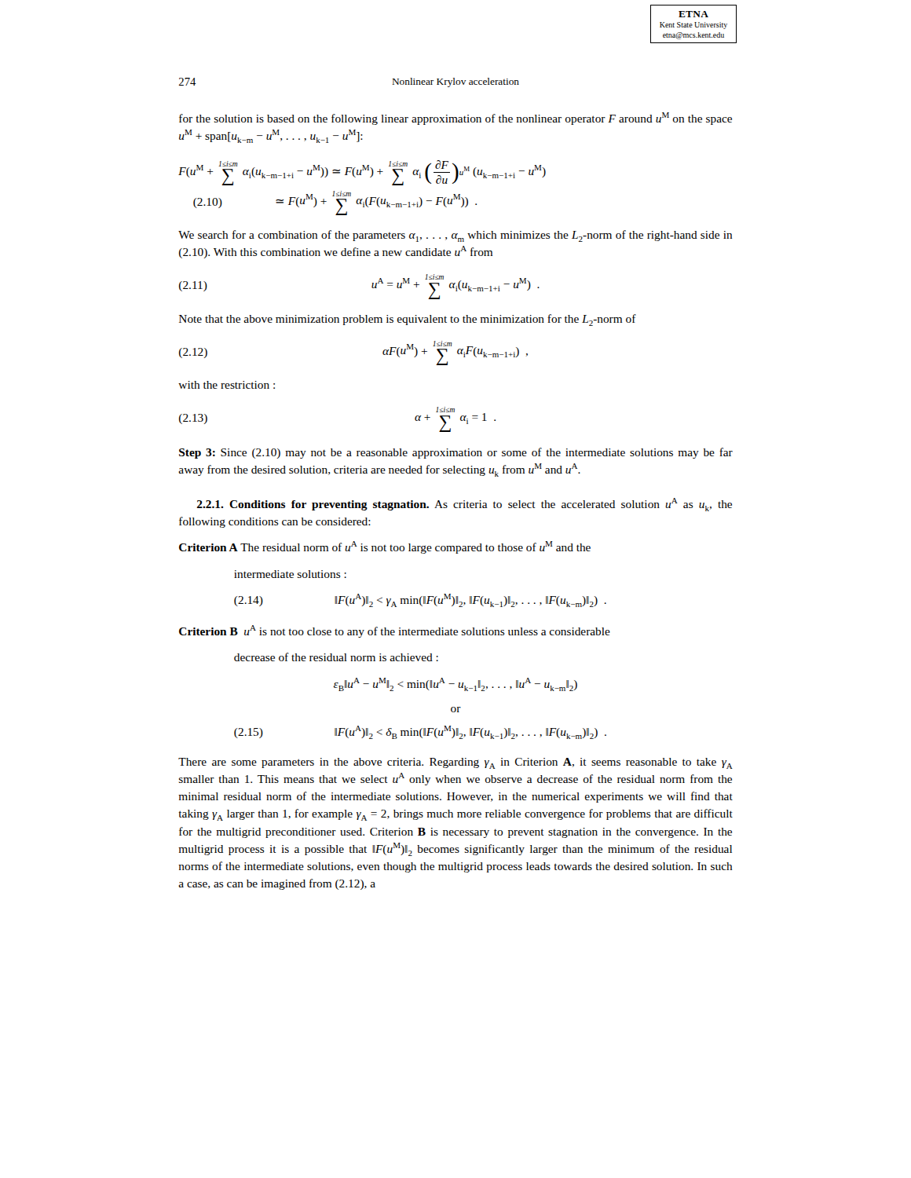ETNA
Kent State University
etna@mcs.kent.edu
274
Nonlinear Krylov acceleration
for the solution is based on the following linear approximation of the nonlinear operator F around uM on the space uM + span[uk−m − uM, . . . , uk−1 − uM]:
F(uM + 1≤i≤m∑ αi(uk−m−1+i − uM)) ≃ F(uM) + 1≤i≤m∑ αi (∂F∂u) uM (uk−m−1+i − uM)
(2.10)
≃ F(uM) + 1≤i≤m∑ αi(F(uk−m−1+i) − F(uM)) .
We search for a combination of the parameters α1, . . . , αm which minimizes the L2-norm of the right-hand side in (2.10). With this combination we define a new candidate uA from
(2.11)
uA = uM + 1≤i≤m∑ αi(uk−m−1+i − uM) .
Note that the above minimization problem is equivalent to the minimization for the L2-norm of
(2.12)
αF(uM) + 1≤i≤m∑ αiF(uk−m−1+i) ,
with the restriction :
(2.13)
α + 1≤i≤m∑ αi = 1 .
Step 3: Since (2.10) may not be a reasonable approximation or some of the intermediate solutions may be far away from the desired solution, criteria are needed for selecting uk from uM and uA.
2.2.1. Conditions for preventing stagnation. As criteria to select the accelerated solution uA as uk, the following conditions can be considered:
Criterion A The residual norm of uA is not too large compared to those of uM and the
intermediate solutions :
(2.14) ‖F(uA)‖2 < γA min(‖F(uM)‖2, ‖F(uk−1)‖2, . . . , ‖F(uk−m)‖2) .
Criterion B uA is not too close to any of the intermediate solutions unless a considerable
decrease of the residual norm is achieved :
εB‖uA − uM‖2 < min(‖uA − uk−1‖2, . . . , ‖uA − uk−m‖2)
or
(2.15) ‖F(uA)‖2 < δB min(‖F(uM)‖2, ‖F(uk−1)‖2, . . . , ‖F(uk−m)‖2) .
There are some parameters in the above criteria. Regarding γA in Criterion A, it seems reasonable to take γA smaller than 1. This means that we select uA only when we observe a decrease of the residual norm from the minimal residual norm of the intermediate solutions. However, in the numerical experiments we will find that taking γA larger than 1, for example γA = 2, brings much more reliable convergence for problems that are difficult for the multigrid preconditioner used. Criterion B is necessary to prevent stagnation in the convergence. In the multigrid process it is a possible that ‖F(uM)‖2 becomes significantly larger than the minimum of the residual norms of the intermediate solutions, even though the multigrid process leads towards the desired solution. In such a case, as can be imagined from (2.12), a